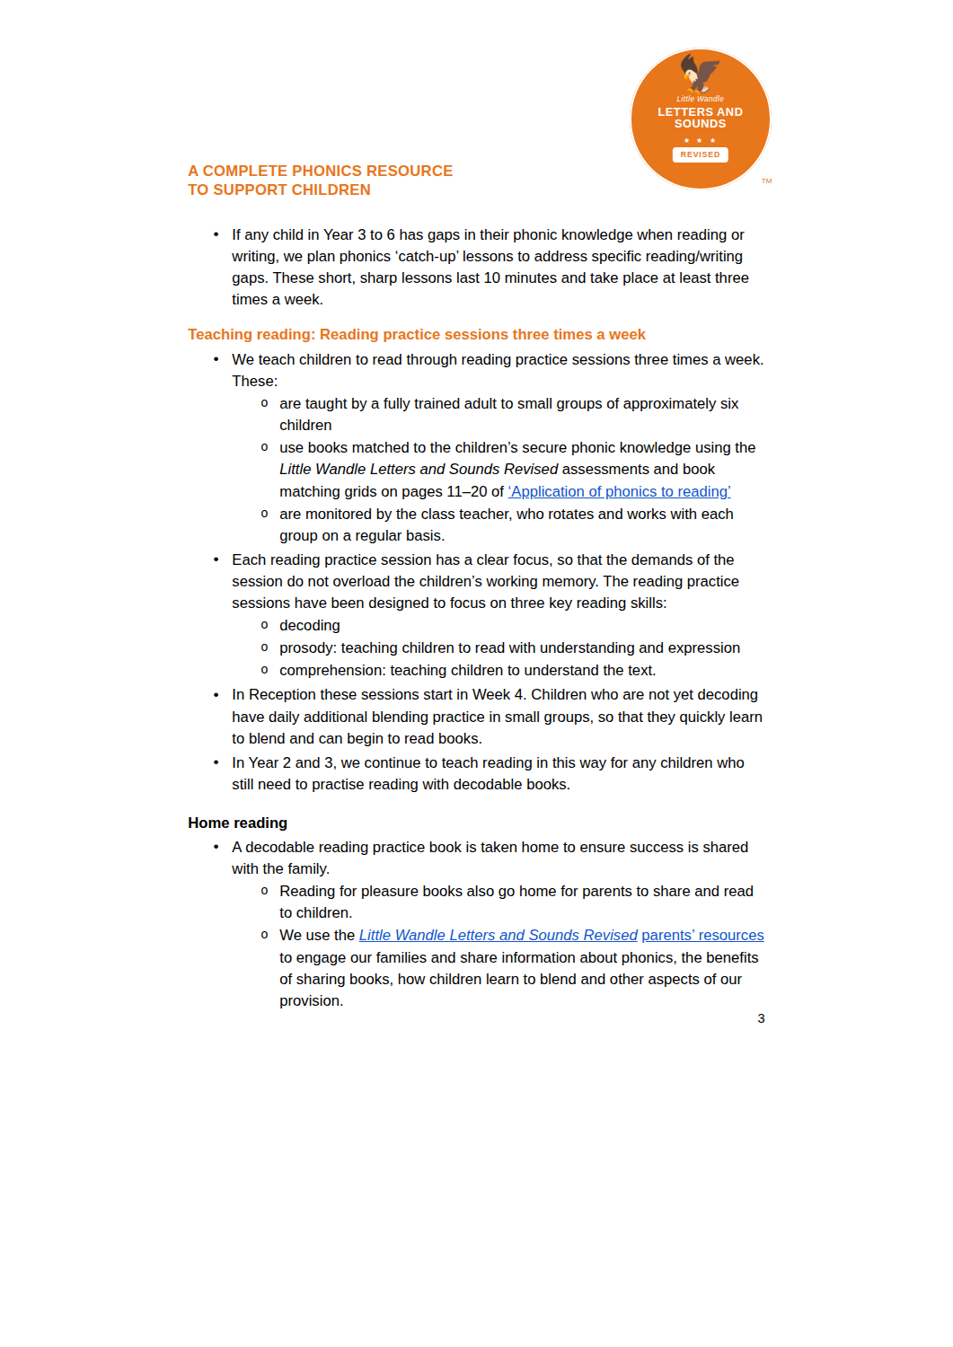🦅
Little Wandle
LETTERS AND
SOUNDS
★ ★ ★
REVISED
TM
A COMPLETE PHONICS RESOURCE TO SUPPORT CHILDREN
If any child in Year 3 to 6 has gaps in their phonic knowledge when reading or writing, we plan phonics ‘catch-up’ lessons to address specific reading/writing gaps. These short, sharp lessons last 10 minutes and take place at least three times a week.
Teaching reading: Reading practice sessions three times a week
We teach children to read through reading practice sessions three times a week. These:
are taught by a fully trained adult to small groups of approximately six children
use books matched to the children’s secure phonic knowledge using the Little Wandle Letters and Sounds Revised assessments and book matching grids on pages 11–20 of ‘Application of phonics to reading’
are monitored by the class teacher, who rotates and works with each group on a regular basis.
Each reading practice session has a clear focus, so that the demands of the session do not overload the children’s working memory. The reading practice sessions have been designed to focus on three key reading skills:
decoding
prosody: teaching children to read with understanding and expression
comprehension: teaching children to understand the text.
In Reception these sessions start in Week 4. Children who are not yet decoding have daily additional blending practice in small groups, so that they quickly learn to blend and can begin to read books.
In Year 2 and 3, we continue to teach reading in this way for any children who still need to practise reading with decodable books.
Home reading
A decodable reading practice book is taken home to ensure success is shared with the family.
Reading for pleasure books also go home for parents to share and read to children.
We use the Little Wandle Letters and Sounds Revised parents’ resources to engage our families and share information about phonics, the benefits of sharing books, how children learn to blend and other aspects of our provision.
3